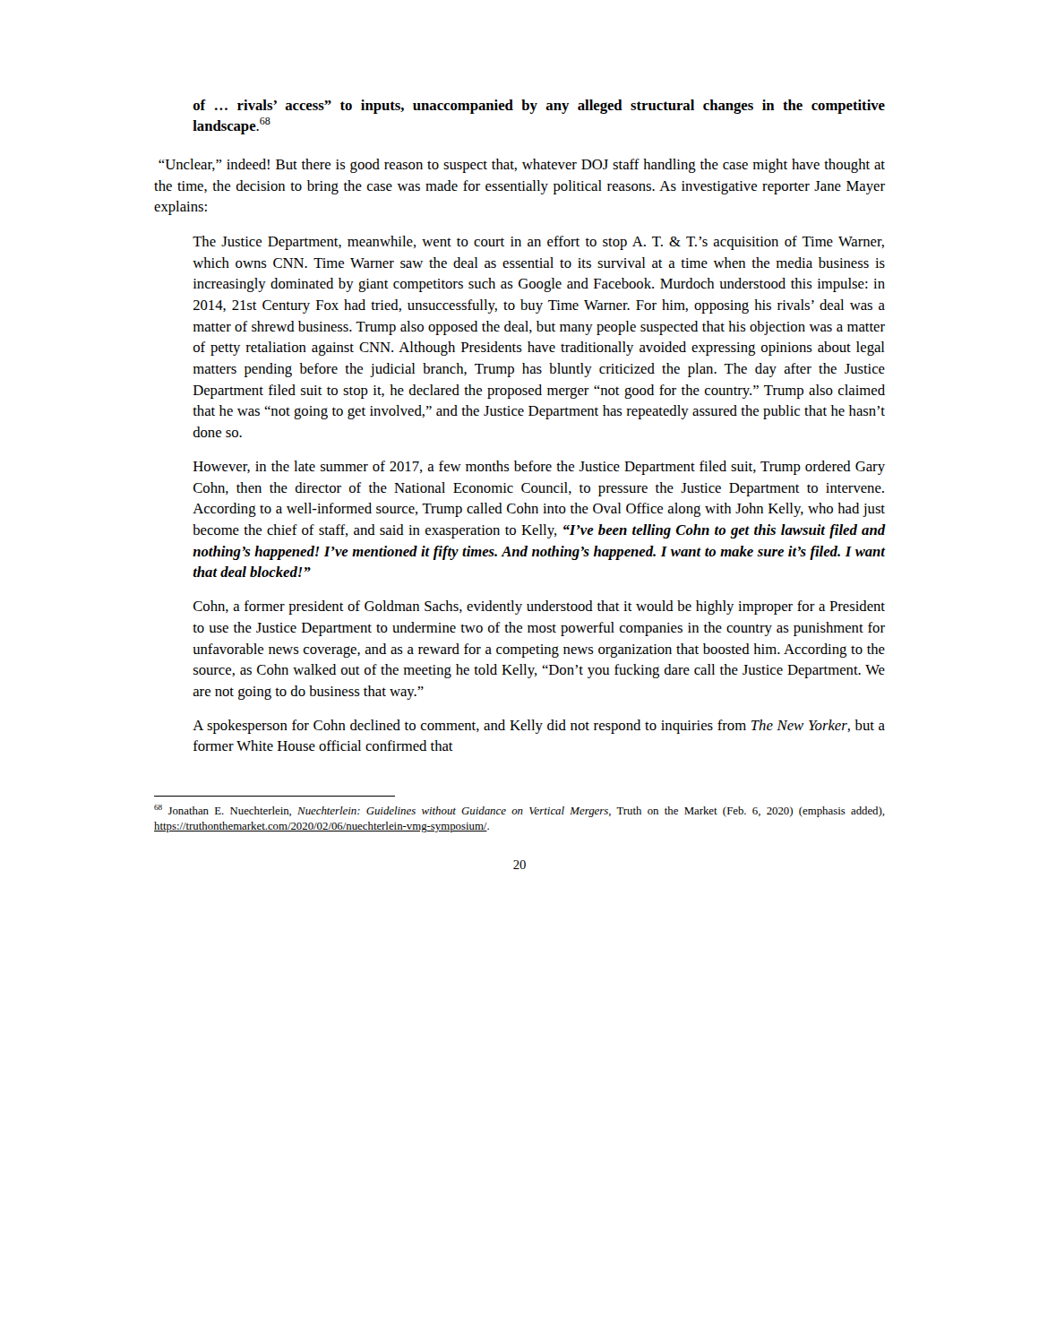of … rivals’ access” to inputs, unaccompanied by any alleged structural changes in the competitive landscape.68
“Unclear,” indeed! But there is good reason to suspect that, whatever DOJ staff handling the case might have thought at the time, the decision to bring the case was made for essentially political reasons. As investigative reporter Jane Mayer explains:
The Justice Department, meanwhile, went to court in an effort to stop A. T. & T.’s acquisition of Time Warner, which owns CNN. Time Warner saw the deal as essential to its survival at a time when the media business is increasingly dominated by giant competitors such as Google and Facebook. Murdoch understood this impulse: in 2014, 21st Century Fox had tried, unsuccessfully, to buy Time Warner. For him, opposing his rivals’ deal was a matter of shrewd business. Trump also opposed the deal, but many people suspected that his objection was a matter of petty retaliation against CNN. Although Presidents have traditionally avoided expressing opinions about legal matters pending before the judicial branch, Trump has bluntly criticized the plan. The day after the Justice Department filed suit to stop it, he declared the proposed merger “not good for the country.” Trump also claimed that he was “not going to get involved,” and the Justice Department has repeatedly assured the public that he hasn’t done so.
However, in the late summer of 2017, a few months before the Justice Department filed suit, Trump ordered Gary Cohn, then the director of the National Economic Council, to pressure the Justice Department to intervene. According to a well-informed source, Trump called Cohn into the Oval Office along with John Kelly, who had just become the chief of staff, and said in exasperation to Kelly, “I’ve been telling Cohn to get this lawsuit filed and nothing’s happened! I’ve mentioned it fifty times. And nothing’s happened. I want to make sure it’s filed. I want that deal blocked!”
Cohn, a former president of Goldman Sachs, evidently understood that it would be highly improper for a President to use the Justice Department to undermine two of the most powerful companies in the country as punishment for unfavorable news coverage, and as a reward for a competing news organization that boosted him. According to the source, as Cohn walked out of the meeting he told Kelly, “Don’t you fucking dare call the Justice Department. We are not going to do business that way.”
A spokesperson for Cohn declined to comment, and Kelly did not respond to inquiries from The New Yorker, but a former White House official confirmed that
68 Jonathan E. Nuechterlein, Nuechterlein: Guidelines without Guidance on Vertical Mergers, Truth on the Market (Feb. 6, 2020) (emphasis added), https://truthonthemarket.com/2020/02/06/nuechterlein-vmg-symposium/.
20